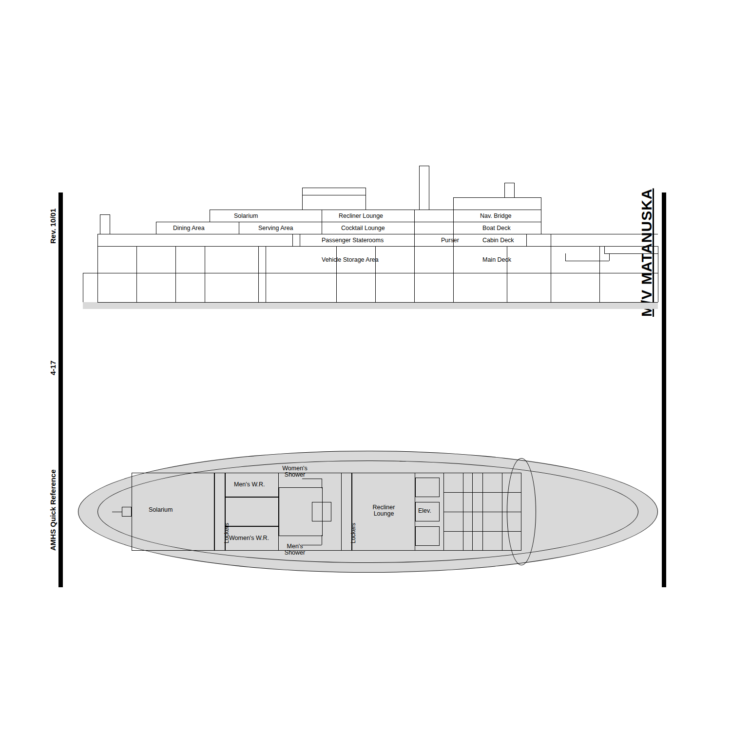Rev. 10/01
4-17
AMHS Quick Reference
M/V MATANUSKA
Solarium
Recliner Lounge
Nav. Bridge
Dining Area
Serving Area
Cocktail Lounge
Boat Deck
Passenger Staterooms
Purser
Cabin Deck
Vehicle Storage Area
Main Deck
Solarium
Lockers
Men's W.R.
Women's W.R.
Women's
Shower
Men's
Shower
Lockers
Recliner
Lounge
Elev.
—